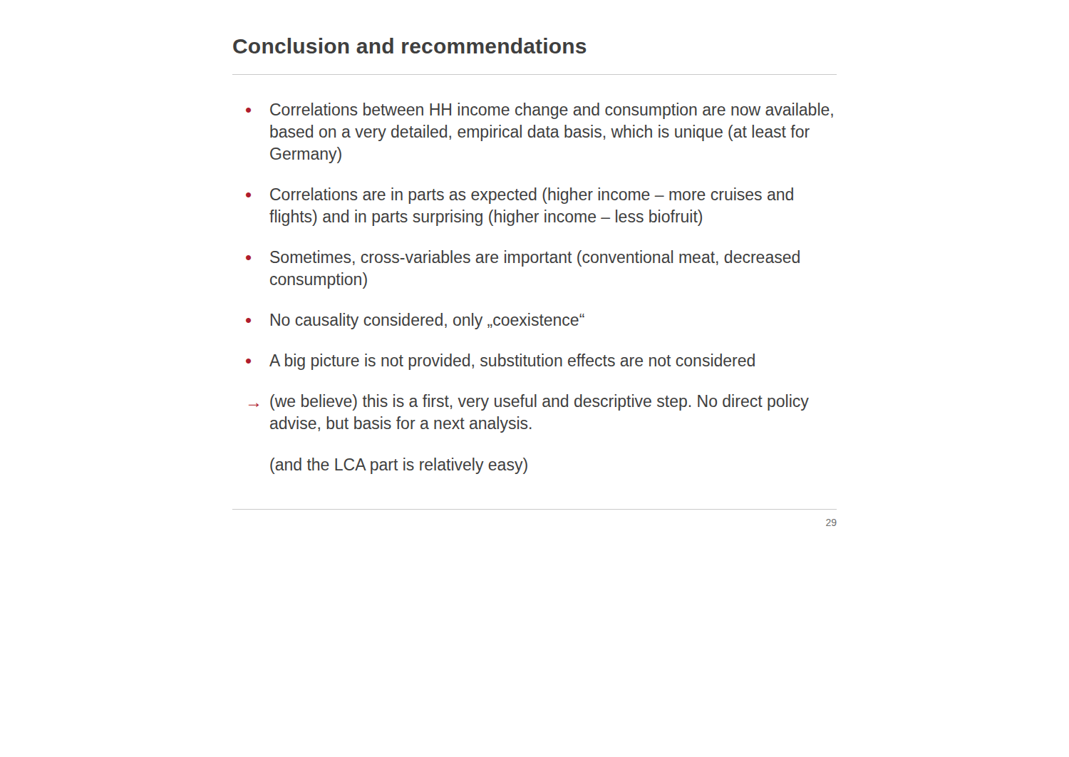Conclusion and recommendations
Correlations between HH income change and consumption are now available, based on a very detailed, empirical data basis, which is unique (at least for Germany)
Correlations are in parts as expected (higher income – more cruises and flights) and in parts surprising (higher income – less biofruit)
Sometimes, cross-variables are important (conventional meat, decreased consumption)
No causality considered, only „coexistence“
A big picture is not provided, substitution effects are not considered
(we believe) this is a first, very useful and descriptive step. No direct policy advise, but basis for a next analysis.
(and the LCA part is relatively easy)
29